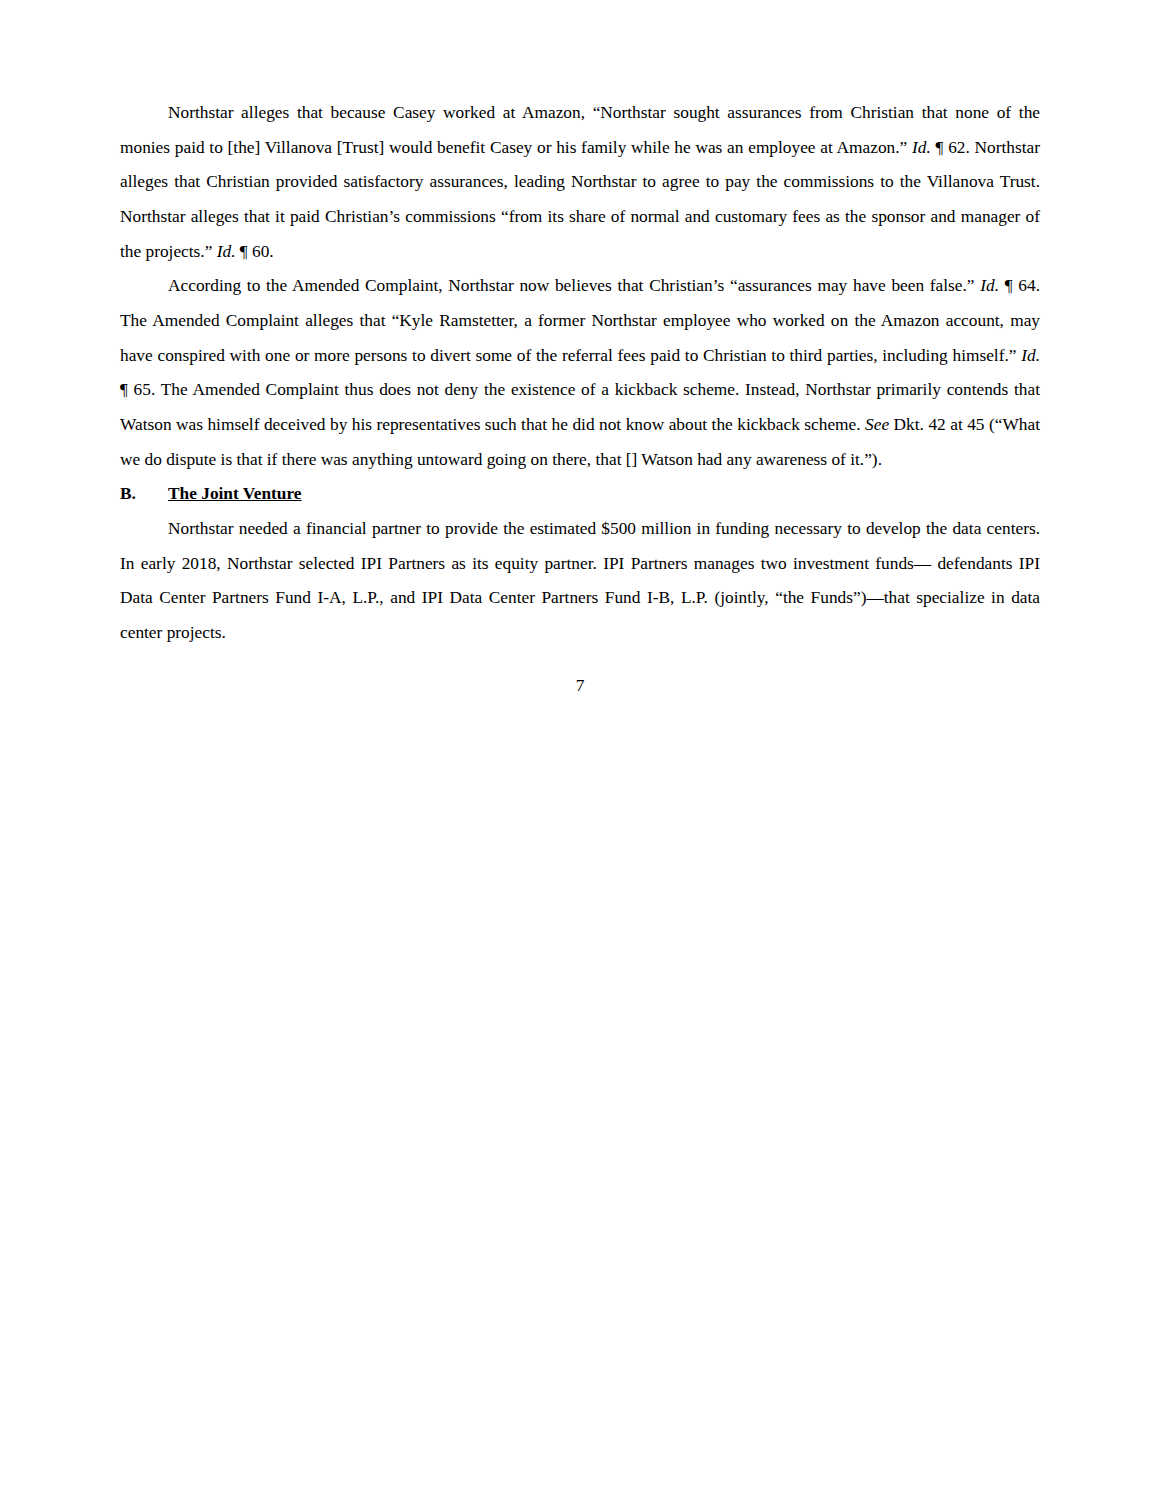Northstar alleges that because Casey worked at Amazon, “Northstar sought assurances from Christian that none of the monies paid to [the] Villanova [Trust] would benefit Casey or his family while he was an employee at Amazon.” Id. ¶ 62. Northstar alleges that Christian provided satisfactory assurances, leading Northstar to agree to pay the commissions to the Villanova Trust. Northstar alleges that it paid Christian’s commissions “from its share of normal and customary fees as the sponsor and manager of the projects.” Id. ¶ 60.
According to the Amended Complaint, Northstar now believes that Christian’s “assurances may have been false.” Id. ¶ 64. The Amended Complaint alleges that “Kyle Ramstetter, a former Northstar employee who worked on the Amazon account, may have conspired with one or more persons to divert some of the referral fees paid to Christian to third parties, including himself.” Id. ¶ 65. The Amended Complaint thus does not deny the existence of a kickback scheme. Instead, Northstar primarily contends that Watson was himself deceived by his representatives such that he did not know about the kickback scheme. See Dkt. 42 at 45 (“What we do dispute is that if there was anything untoward going on there, that [] Watson had any awareness of it.”).
B. The Joint Venture
Northstar needed a financial partner to provide the estimated $500 million in funding necessary to develop the data centers. In early 2018, Northstar selected IPI Partners as its equity partner. IPI Partners manages two investment funds— defendants IPI Data Center Partners Fund I-A, L.P., and IPI Data Center Partners Fund I-B, L.P. (jointly, “the Funds”)—that specialize in data center projects.
7